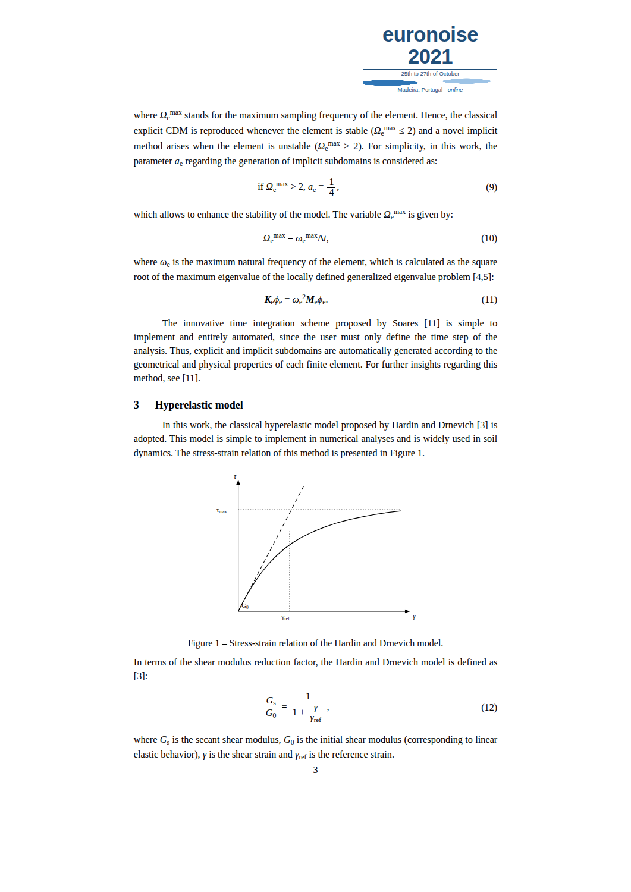euronoise 2021
25th to 27th of October
Madeira, Portugal - online
where Ωemax stands for the maximum sampling frequency of the element. Hence, the classical explicit CDM is reproduced whenever the element is stable (Ωemax ≤ 2) and a novel implicit method arises when the element is unstable (Ωemax > 2). For simplicity, in this work, the parameter ae regarding the generation of implicit subdomains is considered as:
if Ωemax > 2, ae = 14,
(9)
which allows to enhance the stability of the model. The variable Ωemax is given by:
Ωemax = ωemax Δt,
(10)
where ωe is the maximum natural frequency of the element, which is calculated as the square root of the maximum eigenvalue of the locally defined generalized eigenvalue problem [4,5]:
Keϕe = ωe 2 Meϕe.
(11)
The innovative time integration scheme proposed by Soares [11] is simple to implement and entirely automated, since the user must only define the time step of the analysis. Thus, explicit and implicit subdomains are automatically generated according to the geometrical and physical properties of each finite element. For further insights regarding this method, see [11].
3 Hyperelastic model
In this work, the classical hyperelastic model proposed by Hardin and Drnevich [3] is adopted. This model is simple to implement in numerical analyses and is widely used in soil dynamics. The stress-strain relation of this method is presented in Figure 1.
τ γ τmax γref G0
Figure 1 – Stress-strain relation of the Hardin and Drnevich model.
In terms of the shear modulus reduction factor, the Hardin and Drnevich model is defined as [3]:
Gs G 0 = 1 1 + γγref ,
(12)
where Gs is the secant shear modulus, G 0 is the initial shear modulus (corresponding to linear elastic behavior), γ is the shear strain and γref is the reference strain.
3